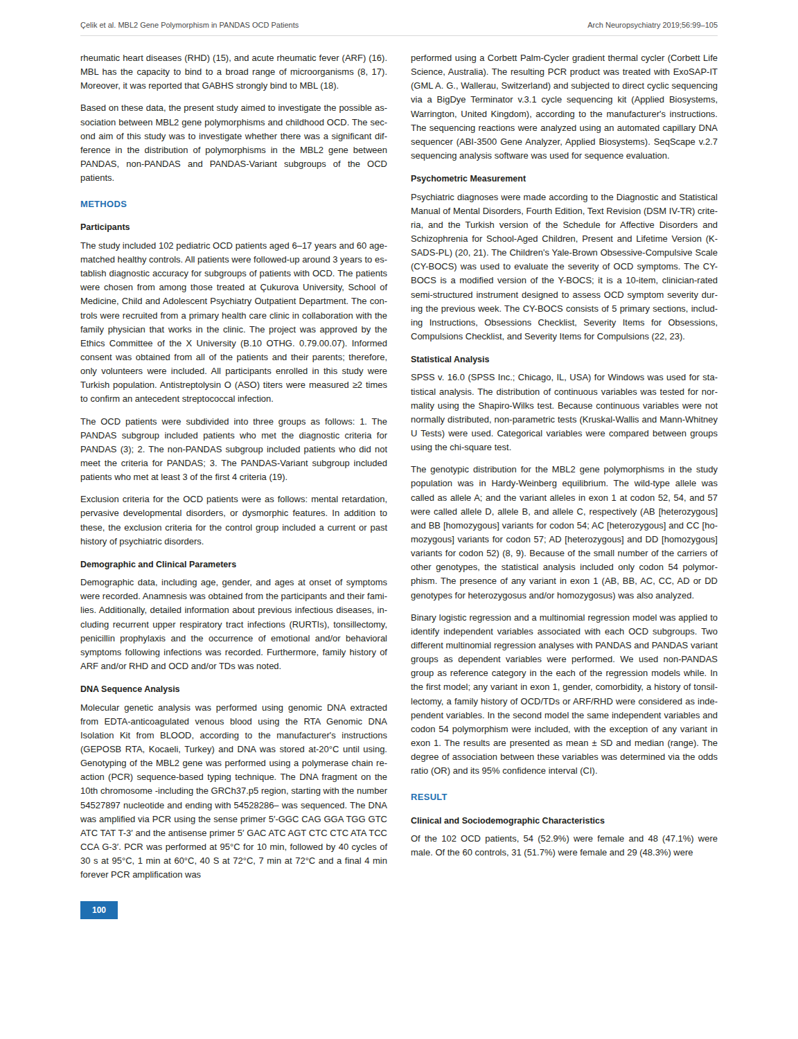Çelik et al. MBL2 Gene Polymorphism in PANDAS OCD Patients
Arch Neuropsychiatry 2019;56:99–105
rheumatic heart diseases (RHD) (15), and acute rheumatic fever (ARF) (16). MBL has the capacity to bind to a broad range of microorganisms (8, 17). Moreover, it was reported that GABHS strongly bind to MBL (18).
Based on these data, the present study aimed to investigate the possible association between MBL2 gene polymorphisms and childhood OCD. The second aim of this study was to investigate whether there was a significant difference in the distribution of polymorphisms in the MBL2 gene between PANDAS, non-PANDAS and PANDAS-Variant subgroups of the OCD patients.
METHODS
Participants
The study included 102 pediatric OCD patients aged 6–17 years and 60 age-matched healthy controls. All patients were followed-up around 3 years to establish diagnostic accuracy for subgroups of patients with OCD. The patients were chosen from among those treated at Çukurova University, School of Medicine, Child and Adolescent Psychiatry Outpatient Department. The controls were recruited from a primary health care clinic in collaboration with the family physician that works in the clinic. The project was approved by the Ethics Committee of the X University (B.10 OTHG. 0.79.00.07). Informed consent was obtained from all of the patients and their parents; therefore, only volunteers were included. All participants enrolled in this study were Turkish population. Antistreptolysin O (ASO) titers were measured ≥2 times to confirm an antecedent streptococcal infection.
The OCD patients were subdivided into three groups as follows: 1. The PANDAS subgroup included patients who met the diagnostic criteria for PANDAS (3); 2. The non-PANDAS subgroup included patients who did not meet the criteria for PANDAS; 3. The PANDAS-Variant subgroup included patients who met at least 3 of the first 4 criteria (19).
Exclusion criteria for the OCD patients were as follows: mental retardation, pervasive developmental disorders, or dysmorphic features. In addition to these, the exclusion criteria for the control group included a current or past history of psychiatric disorders.
Demographic and Clinical Parameters
Demographic data, including age, gender, and ages at onset of symptoms were recorded. Anamnesis was obtained from the participants and their families. Additionally, detailed information about previous infectious diseases, including recurrent upper respiratory tract infections (RURTIs), tonsillectomy, penicillin prophylaxis and the occurrence of emotional and/or behavioral symptoms following infections was recorded. Furthermore, family history of ARF and/or RHD and OCD and/or TDs was noted.
DNA Sequence Analysis
Molecular genetic analysis was performed using genomic DNA extracted from EDTA-anticoagulated venous blood using the RTA Genomic DNA Isolation Kit from BLOOD, according to the manufacturer's instructions (GEPOSB RTA, Kocaeli, Turkey) and DNA was stored at-20°C until using. Genotyping of the MBL2 gene was performed using a polymerase chain reaction (PCR) sequence-based typing technique. The DNA fragment on the 10th chromosome -including the GRCh37.p5 region, starting with the number 54527897 nucleotide and ending with 54528286– was sequenced. The DNA was amplified via PCR using the sense primer 5′-GGC CAG GGA TGG GTC ATC TAT T-3′ and the antisense primer 5′ GAC ATC AGT CTC CTC ATA TCC CCA G-3′. PCR was performed at 95°C for 10 min, followed by 40 cycles of 30 s at 95°C, 1 min at 60°C, 40 S at 72°C, 7 min at 72°C and a final 4 min forever PCR amplification was
performed using a Corbett Palm-Cycler gradient thermal cycler (Corbett Life Science, Australia). The resulting PCR product was treated with ExoSAP-IT (GML A. G., Wallerau, Switzerland) and subjected to direct cyclic sequencing via a BigDye Terminator v.3.1 cycle sequencing kit (Applied Biosystems, Warrington, United Kingdom), according to the manufacturer's instructions. The sequencing reactions were analyzed using an automated capillary DNA sequencer (ABI-3500 Gene Analyzer, Applied Biosystems). SeqScape v.2.7 sequencing analysis software was used for sequence evaluation.
Psychometric Measurement
Psychiatric diagnoses were made according to the Diagnostic and Statistical Manual of Mental Disorders, Fourth Edition, Text Revision (DSM IV-TR) criteria, and the Turkish version of the Schedule for Affective Disorders and Schizophrenia for School-Aged Children, Present and Lifetime Version (K-SADS-PL) (20, 21). The Children's Yale-Brown Obsessive-Compulsive Scale (CY-BOCS) was used to evaluate the severity of OCD symptoms. The CY-BOCS is a modified version of the Y-BOCS; it is a 10-item, clinician-rated semi-structured instrument designed to assess OCD symptom severity during the previous week. The CY-BOCS consists of 5 primary sections, including Instructions, Obsessions Checklist, Severity Items for Obsessions, Compulsions Checklist, and Severity Items for Compulsions (22, 23).
Statistical Analysis
SPSS v. 16.0 (SPSS Inc.; Chicago, IL, USA) for Windows was used for statistical analysis. The distribution of continuous variables was tested for normality using the Shapiro-Wilks test. Because continuous variables were not normally distributed, non-parametric tests (Kruskal-Wallis and Mann-Whitney U Tests) were used. Categorical variables were compared between groups using the chi-square test.
The genotypic distribution for the MBL2 gene polymorphisms in the study population was in Hardy-Weinberg equilibrium. The wild-type allele was called as allele A; and the variant alleles in exon 1 at codon 52, 54, and 57 were called allele D, allele B, and allele C, respectively (AB [heterozygous] and BB [homozygous] variants for codon 54; AC [heterozygous] and CC [homozygous] variants for codon 57; AD [heterozygous] and DD [homozygous] variants for codon 52) (8, 9). Because of the small number of the carriers of other genotypes, the statistical analysis included only codon 54 polymorphism. The presence of any variant in exon 1 (AB, BB, AC, CC, AD or DD genotypes for heterozygosus and/or homozygosus) was also analyzed.
Binary logistic regression and a multinomial regression model was applied to identify independent variables associated with each OCD subgroups. Two different multinomial regression analyses with PANDAS and PANDAS variant groups as dependent variables were performed. We used non-PANDAS group as reference category in the each of the regression models while. In the first model; any variant in exon 1, gender, comorbidity, a history of tonsillectomy, a family history of OCD/TDs or ARF/RHD were considered as independent variables. In the second model the same independent variables and codon 54 polymorphism were included, with the exception of any variant in exon 1. The results are presented as mean ± SD and median (range). The degree of association between these variables was determined via the odds ratio (OR) and its 95% confidence interval (CI).
RESULT
Clinical and Sociodemographic Characteristics
Of the 102 OCD patients, 54 (52.9%) were female and 48 (47.1%) were male. Of the 60 controls, 31 (51.7%) were female and 29 (48.3%) were
100